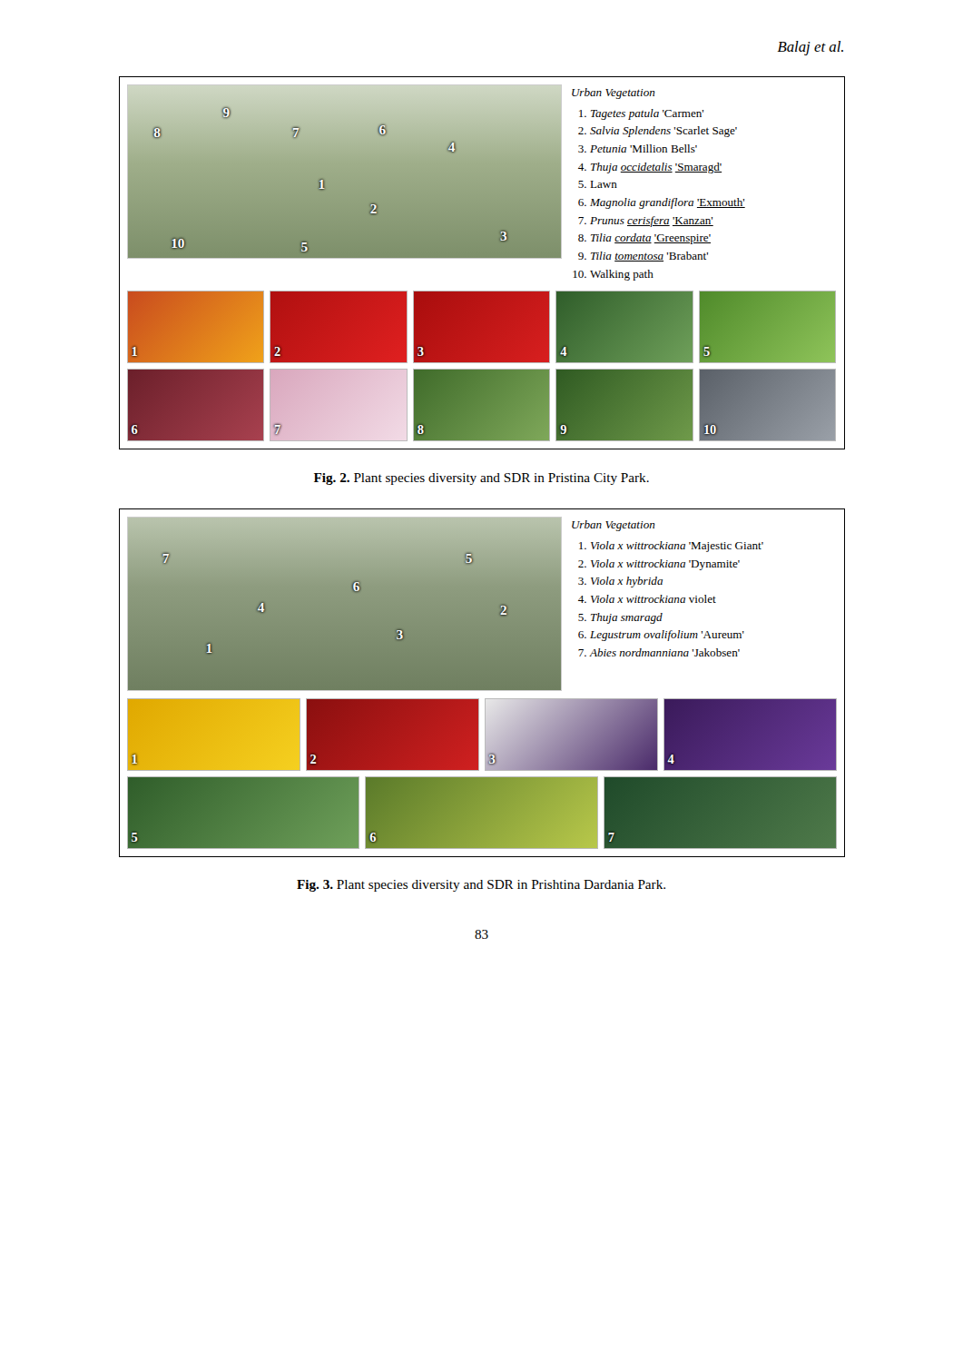Balaj et al.
9 8 7 6 4 1 2 3 10 5
Urban Vegetation
Tagetes patula 'Carmen'
Salvia Splendens 'Scarlet Sage'
Petunia 'Million Bells'
Thuja occidetalis 'Smaragd'
Lawn
Magnolia grandiflora 'Exmouth'
Prunus cerisfera 'Kanzan'
Tilia cordata 'Greenspire'
Tilia tomentosa 'Brabant'
Walking path
1
2
3
4
5
6
7
8
9
10
Fig. 2. Plant species diversity and SDR in Pristina City Park.
7 4 6 5 2 3 1
Urban Vegetation
Viola x wittrockiana 'Majestic Giant'
Viola x wittrockiana 'Dynamite'
Viola x hybrida
Viola x wittrockiana violet
Thuja smaragd
Legustrum ovalifolium 'Aureum'
Abies nordmanniana 'Jakobsen'
1
2
3
4
5
6
7
Fig. 3. Plant species diversity and SDR in Prishtina Dardania Park.
83